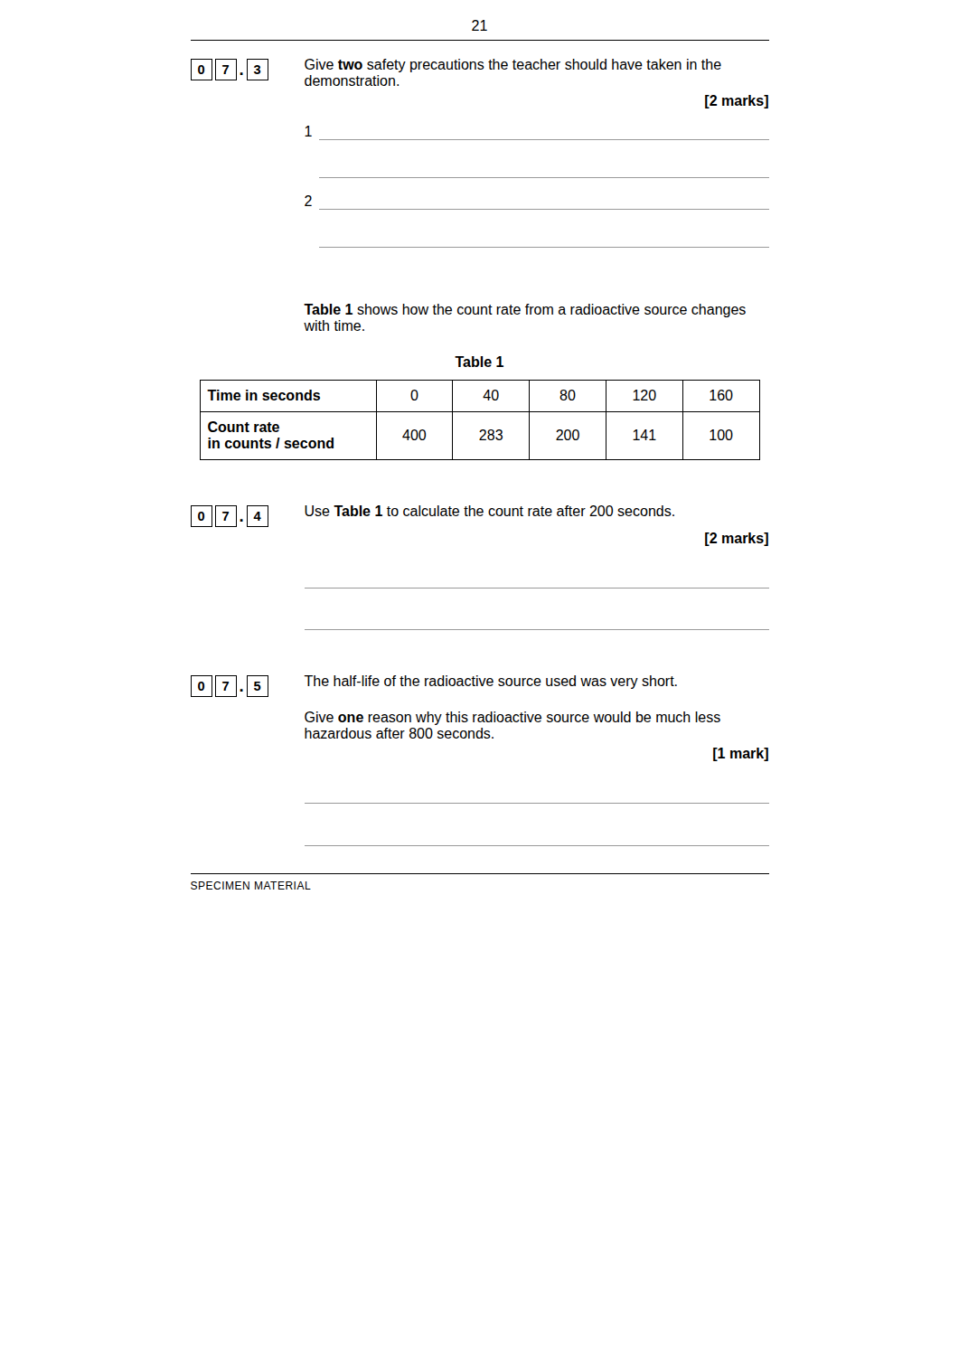21
07. 3
Give two safety precautions the teacher should have taken in the demonstration.
[2 marks]
1
2
Table 1 shows how the count rate from a radioactive source changes with time.
Table 1
| Time in seconds | 0 | 40 | 80 | 120 | 160 |
| Count rate in counts / second | 400 | 283 | 200 | 141 | 100 |
07. 4
Use Table 1 to calculate the count rate after 200 seconds.
[2 marks]
07. 5
The half-life of the radioactive source used was very short.
Give one reason why this radioactive source would be much less hazardous after 800 seconds.
[1 mark]
SPECIMEN MATERIAL